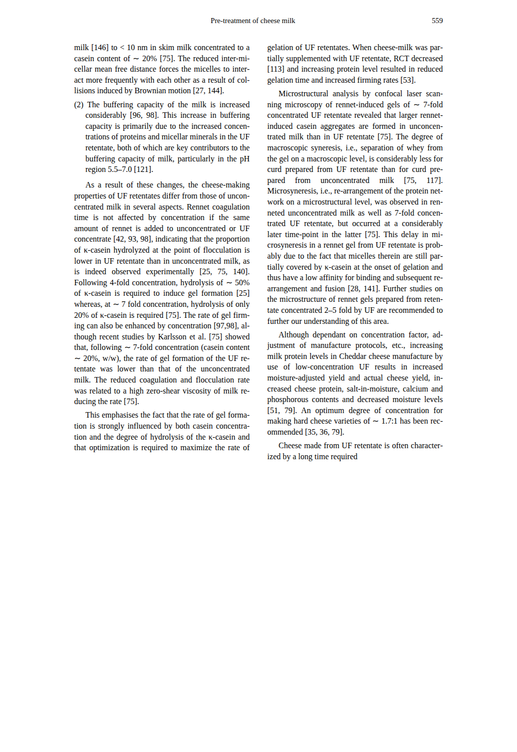Pre-treatment of cheese milk 559
milk [146] to < 10 nm in skim milk concentrated to a casein content of ∼ 20% [75]. The reduced inter-micellar mean free distance forces the micelles to interact more frequently with each other as a result of collisions induced by Brownian motion [27, 144].
(2) The buffering capacity of the milk is increased considerably [96, 98]. This increase in buffering capacity is primarily due to the increased concentrations of proteins and micellar minerals in the UF retentate, both of which are key contributors to the buffering capacity of milk, particularly in the pH region 5.5–7.0 [121].
As a result of these changes, the cheese-making properties of UF retentates differ from those of unconcentrated milk in several aspects. Rennet coagulation time is not affected by concentration if the same amount of rennet is added to unconcentrated or UF concentrate [42, 93, 98], indicating that the proportion of κ-casein hydrolyzed at the point of flocculation is lower in UF retentate than in unconcentrated milk, as is indeed observed experimentally [25, 75, 140]. Following 4-fold concentration, hydrolysis of ∼ 50% of κ-casein is required to induce gel formation [25] whereas, at ∼ 7 fold concentration, hydrolysis of only 20% of κ-casein is required [75]. The rate of gel firming can also be enhanced by concentration [97,98], although recent studies by Karlsson et al. [75] showed that, following ∼ 7-fold concentration (casein content ∼ 20%, w/w), the rate of gel formation of the UF retentate was lower than that of the unconcentrated milk. The reduced coagulation and flocculation rate was related to a high zero-shear viscosity of milk reducing the rate [75].
This emphasises the fact that the rate of gel formation is strongly influenced by both casein concentration and the degree of hydrolysis of the κ-casein and that optimization is required to maximize the rate of gelation of UF retentates. When cheese-milk was partially supplemented with UF retentate, RCT decreased [113] and increasing protein level resulted in reduced gelation time and increased firming rates [53].
Microstructural analysis by confocal laser scanning microscopy of rennet-induced gels of ∼ 7-fold concentrated UF retentate revealed that larger rennet-induced casein aggregates are formed in unconcentrated milk than in UF retentate [75]. The degree of macroscopic syneresis, i.e., separation of whey from the gel on a macroscopic level, is considerably less for curd prepared from UF retentate than for curd prepared from unconcentrated milk [75, 117]. Microsyneresis, i.e., re-arrangement of the protein network on a microstructural level, was observed in renneted unconcentrated milk as well as 7-fold concentrated UF retentate, but occurred at a considerably later time-point in the latter [75]. This delay in microsyneresis in a rennet gel from UF retentate is probably due to the fact that micelles therein are still partially covered by κ-casein at the onset of gelation and thus have a low affinity for binding and subsequent rearrangement and fusion [28, 141]. Further studies on the microstructure of rennet gels prepared from retentate concentrated 2–5 fold by UF are recommended to further our understanding of this area.
Although dependant on concentration factor, adjustment of manufacture protocols, etc., increasing milk protein levels in Cheddar cheese manufacture by use of low-concentration UF results in increased moisture-adjusted yield and actual cheese yield, increased cheese protein, salt-in-moisture, calcium and phosphorous contents and decreased moisture levels [51, 79]. An optimum degree of concentration for making hard cheese varieties of ∼ 1.7:1 has been recommended [35, 36, 79].
Cheese made from UF retentate is often characterized by a long time required